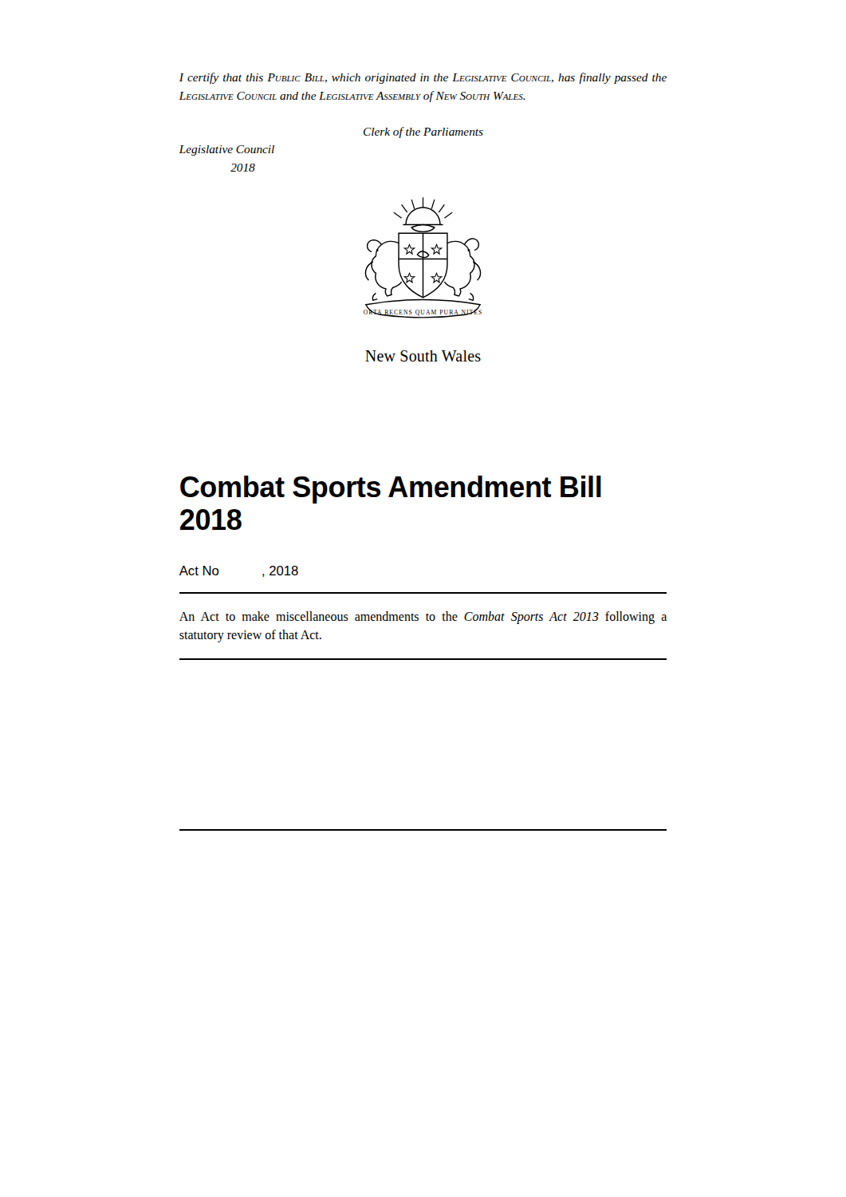I certify that this Public Bill, which originated in the Legislative Council, has finally passed the Legislative Council and the Legislative Assembly of New South Wales.
Clerk of the Parliaments
Legislative Council 2018
ORTA RECENS QUAM PURA NITES
New South Wales
Combat Sports Amendment Bill 2018
Act No , 2018
An Act to make miscellaneous amendments to the Combat Sports Act 2013 following a statutory review of that Act.